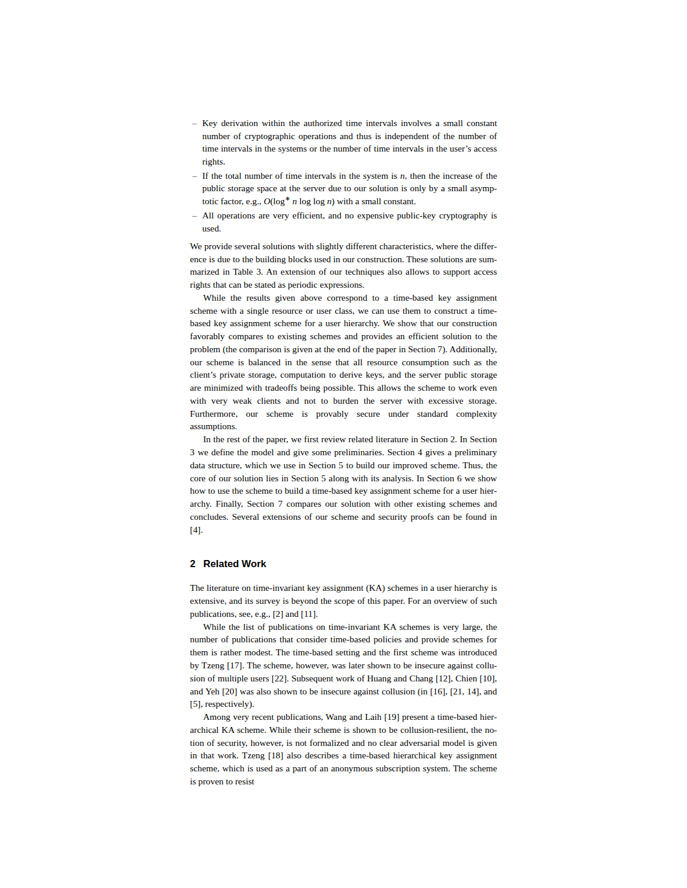Key derivation within the authorized time intervals involves a small constant number of cryptographic operations and thus is independent of the number of time intervals in the systems or the number of time intervals in the user’s access rights.
If the total number of time intervals in the system is n, then the increase of the public storage space at the server due to our solution is only by a small asymptotic factor, e.g., O(log∗ n log log n) with a small constant.
All operations are very efficient, and no expensive public-key cryptography is used.
We provide several solutions with slightly different characteristics, where the difference is due to the building blocks used in our construction. These solutions are summarized in Table 3. An extension of our techniques also allows to support access rights that can be stated as periodic expressions.
While the results given above correspond to a time-based key assignment scheme with a single resource or user class, we can use them to construct a time-based key assignment scheme for a user hierarchy. We show that our construction favorably compares to existing schemes and provides an efficient solution to the problem (the comparison is given at the end of the paper in Section 7). Additionally, our scheme is balanced in the sense that all resource consumption such as the client’s private storage, computation to derive keys, and the server public storage are minimized with tradeoffs being possible. This allows the scheme to work even with very weak clients and not to burden the server with excessive storage. Furthermore, our scheme is provably secure under standard complexity assumptions.
In the rest of the paper, we first review related literature in Section 2. In Section 3 we define the model and give some preliminaries. Section 4 gives a preliminary data structure, which we use in Section 5 to build our improved scheme. Thus, the core of our solution lies in Section 5 along with its analysis. In Section 6 we show how to use the scheme to build a time-based key assignment scheme for a user hierarchy. Finally, Section 7 compares our solution with other existing schemes and concludes. Several extensions of our scheme and security proofs can be found in [4].
2 Related Work
The literature on time-invariant key assignment (KA) schemes in a user hierarchy is extensive, and its survey is beyond the scope of this paper. For an overview of such publications, see, e.g., [2] and [11].
While the list of publications on time-invariant KA schemes is very large, the number of publications that consider time-based policies and provide schemes for them is rather modest. The time-based setting and the first scheme was introduced by Tzeng [17]. The scheme, however, was later shown to be insecure against collusion of multiple users [22]. Subsequent work of Huang and Chang [12], Chien [10], and Yeh [20] was also shown to be insecure against collusion (in [16], [21, 14], and [5], respectively).
Among very recent publications, Wang and Laih [19] present a time-based hierarchical KA scheme. While their scheme is shown to be collusion-resilient, the notion of security, however, is not formalized and no clear adversarial model is given in that work. Tzeng [18] also describes a time-based hierarchical key assignment scheme, which is used as a part of an anonymous subscription system. The scheme is proven to resist